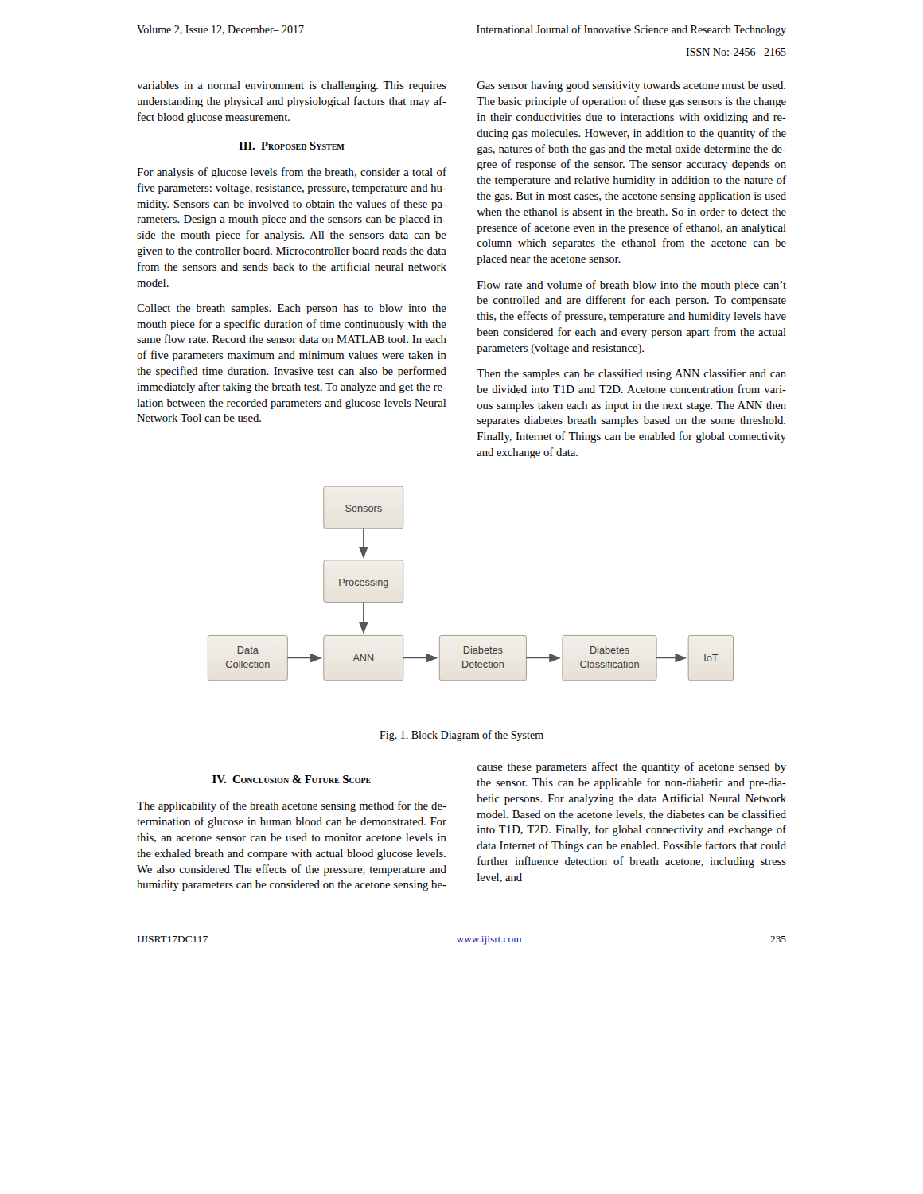Volume 2, Issue 12, December– 2017
International Journal of Innovative Science and Research Technology
ISSN No:-2456 –2165
variables in a normal environment is challenging. This requires understanding the physical and physiological factors that may affect blood glucose measurement.
III. Proposed System
For analysis of glucose levels from the breath, consider a total of five parameters: voltage, resistance, pressure, temperature and humidity. Sensors can be involved to obtain the values of these parameters. Design a mouth piece and the sensors can be placed inside the mouth piece for analysis. All the sensors data can be given to the controller board. Microcontroller board reads the data from the sensors and sends back to the artificial neural network model.
Collect the breath samples. Each person has to blow into the mouth piece for a specific duration of time continuously with the same flow rate. Record the sensor data on MATLAB tool. In each of five parameters maximum and minimum values were taken in the specified time duration. Invasive test can also be performed immediately after taking the breath test. To analyze and get the relation between the recorded parameters and glucose levels Neural Network Tool can be used.
Gas sensor having good sensitivity towards acetone must be used. The basic principle of operation of these gas sensors is the change in their conductivities due to interactions with oxidizing and reducing gas molecules. However, in addition to the quantity of the gas, natures of both the gas and the metal oxide determine the degree of response of the sensor. The sensor accuracy depends on the temperature and relative humidity in addition to the nature of the gas. But in most cases, the acetone sensing application is used when the ethanol is absent in the breath. So in order to detect the presence of acetone even in the presence of ethanol, an analytical column which separates the ethanol from the acetone can be placed near the acetone sensor.
Flow rate and volume of breath blow into the mouth piece can’t be controlled and are different for each person. To compensate this, the effects of pressure, temperature and humidity levels have been considered for each and every person apart from the actual parameters (voltage and resistance).
Then the samples can be classified using ANN classifier and can be divided into T1D and T2D. Acetone concentration from various samples taken each as input in the next stage. The ANN then separates diabetes breath samples based on the some threshold. Finally, Internet of Things can be enabled for global connectivity and exchange of data.
Sensors Processing Data Collection ANN Diabetes Detection Diabetes Classification IoT
Fig. 1. Block Diagram of the System
IV. Conclusion & Future Scope
The applicability of the breath acetone sensing method for the determination of glucose in human blood can be demonstrated. For this, an acetone sensor can be used to monitor acetone levels in the exhaled breath and compare with actual blood glucose levels. We also considered The effects of the pressure, temperature and humidity parameters can be considered on the acetone sensing because these parameters affect the quantity of acetone sensed by the sensor. This can be applicable for non-diabetic and pre-diabetic persons. For analyzing the data Artificial Neural Network model. Based on the acetone levels, the diabetes can be classified into T1D, T2D. Finally, for global connectivity and exchange of data Internet of Things can be enabled. Possible factors that could further influence detection of breath acetone, including stress level, and
IJISRT17DC117
www.ijisrt.com
235